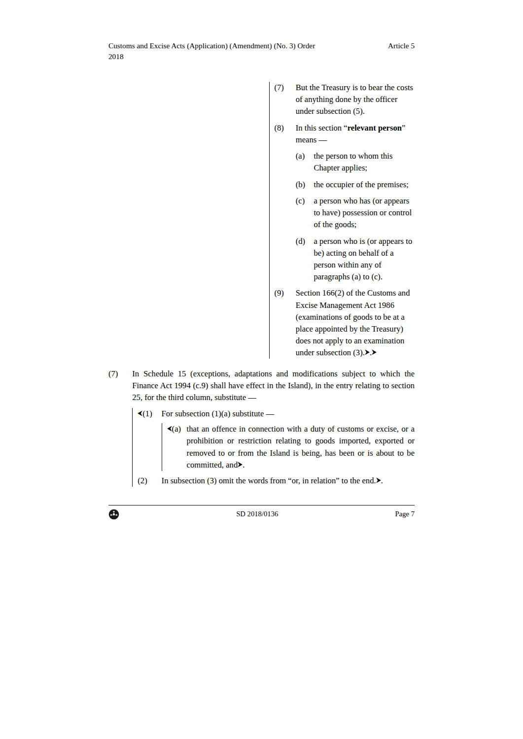Customs and Excise Acts (Application) (Amendment) (No. 3) Order 2018
Article 5
(7) But the Treasury is to bear the costs of anything done by the officer under subsection (5).
(8) In this section “relevant person” means —
(a) the person to whom this Chapter applies;
(b) the occupier of the premises;
(c) a person who has (or appears to have) possession or control of the goods;
(d) a person who is (or appears to be) acting on behalf of a person within any of paragraphs (a) to (c).
(9) Section 166(2) of the Customs and Excise Management Act 1986 (examinations of goods to be at a place appointed by the Treasury) does not apply to an examination under subsection (3).⮞.⮞
(7) In Schedule 15 (exceptions, adaptations and modifications subject to which the Finance Act 1994 (c.9) shall have effect in the Island), in the entry relating to section 25, for the third column, substitute —
⮜(1) For subsection (1)(a) substitute —
⮜(a) that an offence in connection with a duty of customs or excise, or a prohibition or restriction relating to goods imported, exported or removed to or from the Island is being, has been or is about to be committed, and⮞.
(2) In subsection (3) omit the words from “or, in relation” to the end.⮞.
SD 2018/0136 Page 7